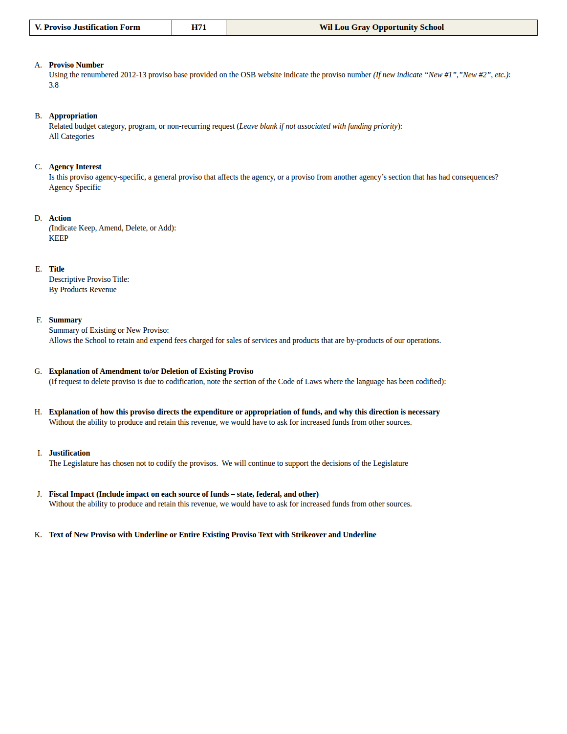V. Proviso Justification Form
H71
Wil Lou Gray Opportunity School
Proviso Number Using the renumbered 2012-13 proviso base provided on the OSB website indicate the proviso number (If new indicate “New #1”,”New #2”, etc.): 3.8
Appropriation Related budget category, program, or non-recurring request (Leave blank if not associated with funding priority): All Categories
Agency Interest Is this proviso agency-specific, a general proviso that affects the agency, or a proviso from another agency’s section that has had consequences? Agency Specific
Action (Indicate Keep, Amend, Delete, or Add): KEEP
Title Descriptive Proviso Title: By Products Revenue
Summary Summary of Existing or New Proviso: Allows the School to retain and expend fees charged for sales of services and products that are by-products of our operations.
Explanation of Amendment to/or Deletion of Existing Proviso (If request to delete proviso is due to codification, note the section of the Code of Laws where the language has been codified):
Explanation of how this proviso directs the expenditure or appropriation of funds, and why this direction is necessary Without the ability to produce and retain this revenue, we would have to ask for increased funds from other sources.
Justification The Legislature has chosen not to codify the provisos. We will continue to support the decisions of the Legislature
Fiscal Impact (Include impact on each source of funds – state, federal, and other) Without the ability to produce and retain this revenue, we would have to ask for increased funds from other sources.
Text of New Proviso with Underline or Entire Existing Proviso Text with Strikeover and Underline